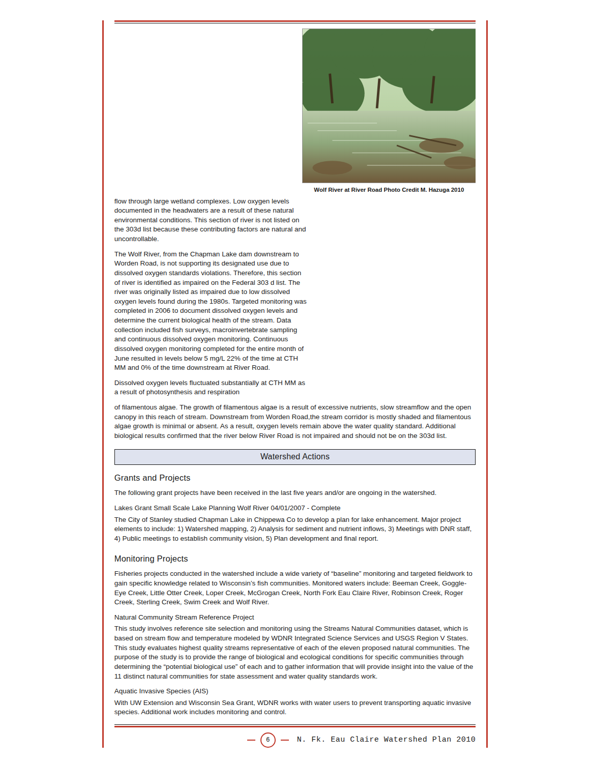Wolf River at River Road Photo Credit M. Hazuga 2010
flow through large wetland complexes. Low oxygen levels documented in the headwaters are a result of these natural environmental conditions. This section of river is not listed on the 303d list because these contributing factors are natural and uncontrollable.
The Wolf River, from the Chapman Lake dam downstream to Worden Road, is not supporting its designated use due to dissolved oxygen standards violations. Therefore, this section of river is identified as impaired on the Federal 303 d list. The river was originally listed as impaired due to low dissolved oxygen levels found during the 1980s. Targeted monitoring was completed in 2006 to document dissolved oxygen levels and determine the current biological health of the stream. Data collection included fish surveys, macroinvertebrate sampling and continuous dissolved oxygen monitoring. Continuous dissolved oxygen monitoring completed for the entire month of June resulted in levels below 5 mg/L 22% of the time at CTH MM and 0% of the time downstream at River Road.
Dissolved oxygen levels fluctuated substantially at CTH MM as a result of photosynthesis and respiration
of filamentous algae. The growth of filamentous algae is a result of excessive nutrients, slow streamflow and the open canopy in this reach of stream. Downstream from Worden Road,the stream corridor is mostly shaded and filamentous algae growth is minimal or absent. As a result, oxygen levels remain above the water quality standard. Additional biological results confirmed that the river below River Road is not impaired and should not be on the 303d list.
Watershed Actions
Grants and Projects
The following grant projects have been received in the last five years and/or are ongoing in the watershed.
Lakes Grant Small Scale Lake Planning Wolf River 04/01/2007 - Complete
The City of Stanley studied Chapman Lake in Chippewa Co to develop a plan for lake enhancement. Major project elements to include: 1) Watershed mapping, 2) Analysis for sediment and nutrient inflows, 3) Meetings with DNR staff, 4) Public meetings to establish community vision, 5) Plan development and final report.
Monitoring Projects
Fisheries projects conducted in the watershed include a wide variety of “baseline” monitoring and targeted fieldwork to gain specific knowledge related to Wisconsin’s fish communities. Monitored waters include: Beeman Creek, Goggle-Eye Creek, Little Otter Creek, Loper Creek, McGrogan Creek, North Fork Eau Claire River, Robinson Creek, Roger Creek, Sterling Creek, Swim Creek and Wolf River.
Natural Community Stream Reference Project
This study involves reference site selection and monitoring using the Streams Natural Communities dataset, which is based on stream flow and temperature modeled by WDNR Integrated Science Services and USGS Region V States. This study evaluates highest quality streams representative of each of the eleven proposed natural communities. The purpose of the study is to provide the range of biological and ecological conditions for specific communities through determining the “potential biological use” of each and to gather information that will provide insight into the value of the 11 distinct natural communities for state assessment and water quality standards work.
Aquatic Invasive Species (AIS)
With UW Extension and Wisconsin Sea Grant, WDNR works with water users to prevent transporting aquatic invasive species. Additional work includes monitoring and control.
6 N. Fk. Eau Claire Watershed Plan 2010